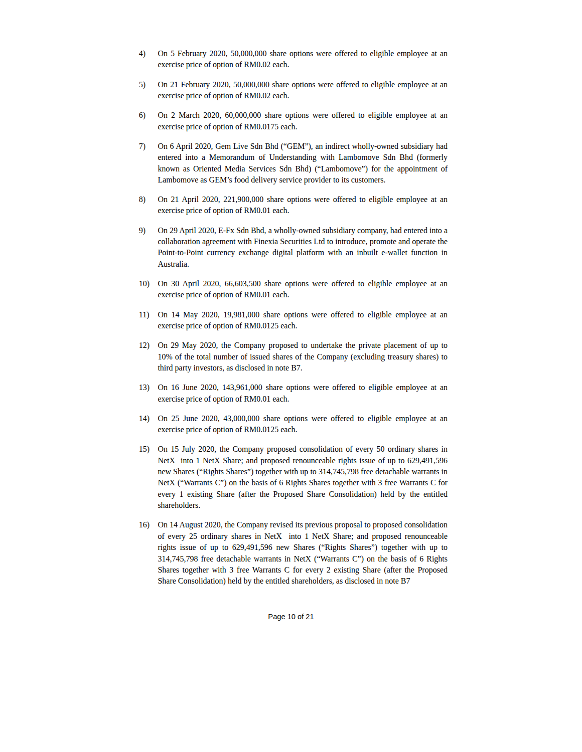On 5 February 2020, 50,000,000 share options were offered to eligible employee at an exercise price of option of RM0.02 each.
On 21 February 2020, 50,000,000 share options were offered to eligible employee at an exercise price of option of RM0.02 each.
On 2 March 2020, 60,000,000 share options were offered to eligible employee at an exercise price of option of RM0.0175 each.
On 6 April 2020, Gem Live Sdn Bhd (“GEM”), an indirect wholly-owned subsidiary had entered into a Memorandum of Understanding with Lambomove Sdn Bhd (formerly known as Oriented Media Services Sdn Bhd) (“Lambomove”) for the appointment of Lambomove as GEM’s food delivery service provider to its customers.
On 21 April 2020, 221,900,000 share options were offered to eligible employee at an exercise price of option of RM0.01 each.
On 29 April 2020, E-Fx Sdn Bhd, a wholly-owned subsidiary company, had entered into a collaboration agreement with Finexia Securities Ltd to introduce, promote and operate the Point-to-Point currency exchange digital platform with an inbuilt e-wallet function in Australia.
On 30 April 2020, 66,603,500 share options were offered to eligible employee at an exercise price of option of RM0.01 each.
On 14 May 2020, 19,981,000 share options were offered to eligible employee at an exercise price of option of RM0.0125 each.
On 29 May 2020, the Company proposed to undertake the private placement of up to 10% of the total number of issued shares of the Company (excluding treasury shares) to third party investors, as disclosed in note B7.
On 16 June 2020, 143,961,000 share options were offered to eligible employee at an exercise price of option of RM0.01 each.
On 25 June 2020, 43,000,000 share options were offered to eligible employee at an exercise price of option of RM0.0125 each.
On 15 July 2020, the Company proposed consolidation of every 50 ordinary shares in NetX into 1 NetX Share; and proposed renounceable rights issue of up to 629,491,596 new Shares (“Rights Shares”) together with up to 314,745,798 free detachable warrants in NetX (“Warrants C”) on the basis of 6 Rights Shares together with 3 free Warrants C for every 1 existing Share (after the Proposed Share Consolidation) held by the entitled shareholders.
On 14 August 2020, the Company revised its previous proposal to proposed consolidation of every 25 ordinary shares in NetX into 1 NetX Share; and proposed renounceable rights issue of up to 629,491,596 new Shares (“Rights Shares”) together with up to 314,745,798 free detachable warrants in NetX (“Warrants C”) on the basis of 6 Rights Shares together with 3 free Warrants C for every 2 existing Share (after the Proposed Share Consolidation) held by the entitled shareholders, as disclosed in note B7
Page 10 of 21